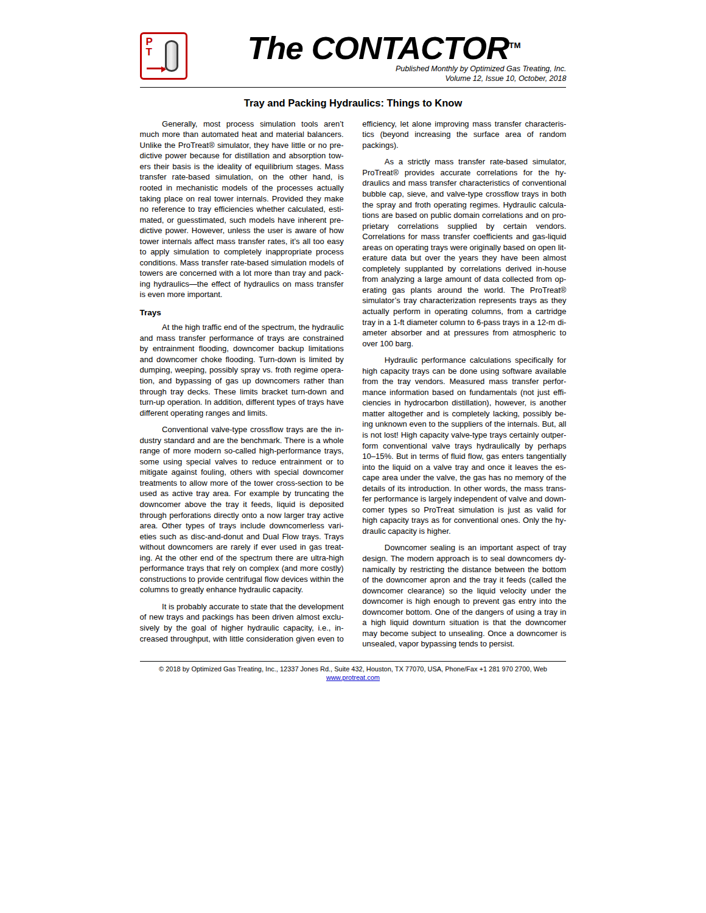PT
The CONTACTORTM
Published Monthly by Optimized Gas Treating, Inc.
Volume 12, Issue 10, October, 2018
Tray and Packing Hydraulics: Things to Know
Generally, most process simulation tools aren’t much more than automated heat and material balancers. Unlike the ProTreat® simulator, they have little or no predictive power because for distillation and absorption towers their basis is the ideality of equilibrium stages. Mass transfer rate-based simulation, on the other hand, is rooted in mechanistic models of the processes actually taking place on real tower internals. Provided they make no reference to tray efficiencies whether calculated, estimated, or guesstimated, such models have inherent predictive power. However, unless the user is aware of how tower internals affect mass transfer rates, it’s all too easy to apply simulation to completely inappropriate process conditions. Mass transfer rate-based simulation models of towers are concerned with a lot more than tray and packing hydraulics—the effect of hydraulics on mass transfer is even more important.
Trays
At the high traffic end of the spectrum, the hydraulic and mass transfer performance of trays are constrained by entrainment flooding, downcomer backup limitations and downcomer choke flooding. Turn-down is limited by dumping, weeping, possibly spray vs. froth regime operation, and bypassing of gas up downcomers rather than through tray decks. These limits bracket turn-down and turn-up operation. In addition, different types of trays have different operating ranges and limits.
Conventional valve-type crossflow trays are the industry standard and are the benchmark. There is a whole range of more modern so-called high-performance trays, some using special valves to reduce entrainment or to mitigate against fouling, others with special downcomer treatments to allow more of the tower cross-section to be used as active tray area. For example by truncating the downcomer above the tray it feeds, liquid is deposited through perforations directly onto a now larger tray active area. Other types of trays include downcomerless varieties such as disc-and-donut and Dual Flow trays. Trays without downcomers are rarely if ever used in gas treating. At the other end of the spectrum there are ultra-high performance trays that rely on complex (and more costly) constructions to provide centrifugal flow devices within the columns to greatly enhance hydraulic capacity.
It is probably accurate to state that the development of new trays and packings has been driven almost exclusively by the goal of higher hydraulic capacity, i.e., increased throughput, with little consideration given even to efficiency, let alone improving mass transfer characteristics (beyond increasing the surface area of random packings).
As a strictly mass transfer rate-based simulator, ProTreat® provides accurate correlations for the hydraulics and mass transfer characteristics of conventional bubble cap, sieve, and valve-type crossflow trays in both the spray and froth operating regimes. Hydraulic calculations are based on public domain correlations and on proprietary correlations supplied by certain vendors. Correlations for mass transfer coefficients and gas-liquid areas on operating trays were originally based on open literature data but over the years they have been almost completely supplanted by correlations derived in-house from analyzing a large amount of data collected from operating gas plants around the world. The ProTreat® simulator’s tray characterization represents trays as they actually perform in operating columns, from a cartridge tray in a 1-ft diameter column to 6-pass trays in a 12-m diameter absorber and at pressures from atmospheric to over 100 barg.
Hydraulic performance calculations specifically for high capacity trays can be done using software available from the tray vendors. Measured mass transfer performance information based on fundamentals (not just efficiencies in hydrocarbon distillation), however, is another matter altogether and is completely lacking, possibly being unknown even to the suppliers of the internals. But, all is not lost! High capacity valve-type trays certainly outperform conventional valve trays hydraulically by perhaps 10–15%. But in terms of fluid flow, gas enters tangentially into the liquid on a valve tray and once it leaves the escape area under the valve, the gas has no memory of the details of its introduction. In other words, the mass transfer performance is largely independent of valve and downcomer types so ProTreat simulation is just as valid for high capacity trays as for conventional ones. Only the hydraulic capacity is higher.
Downcomer sealing is an important aspect of tray design. The modern approach is to seal downcomers dynamically by restricting the distance between the bottom of the downcomer apron and the tray it feeds (called the downcomer clearance) so the liquid velocity under the downcomer is high enough to prevent gas entry into the downcomer bottom. One of the dangers of using a tray in a high liquid downturn situation is that the downcomer may become subject to unsealing. Once a downcomer is unsealed, vapor bypassing tends to persist.
© 2018 by Optimized Gas Treating, Inc., 12337 Jones Rd., Suite 432, Houston, TX 77070, USA, Phone/Fax +1 281 970 2700, Web www.protreat.com